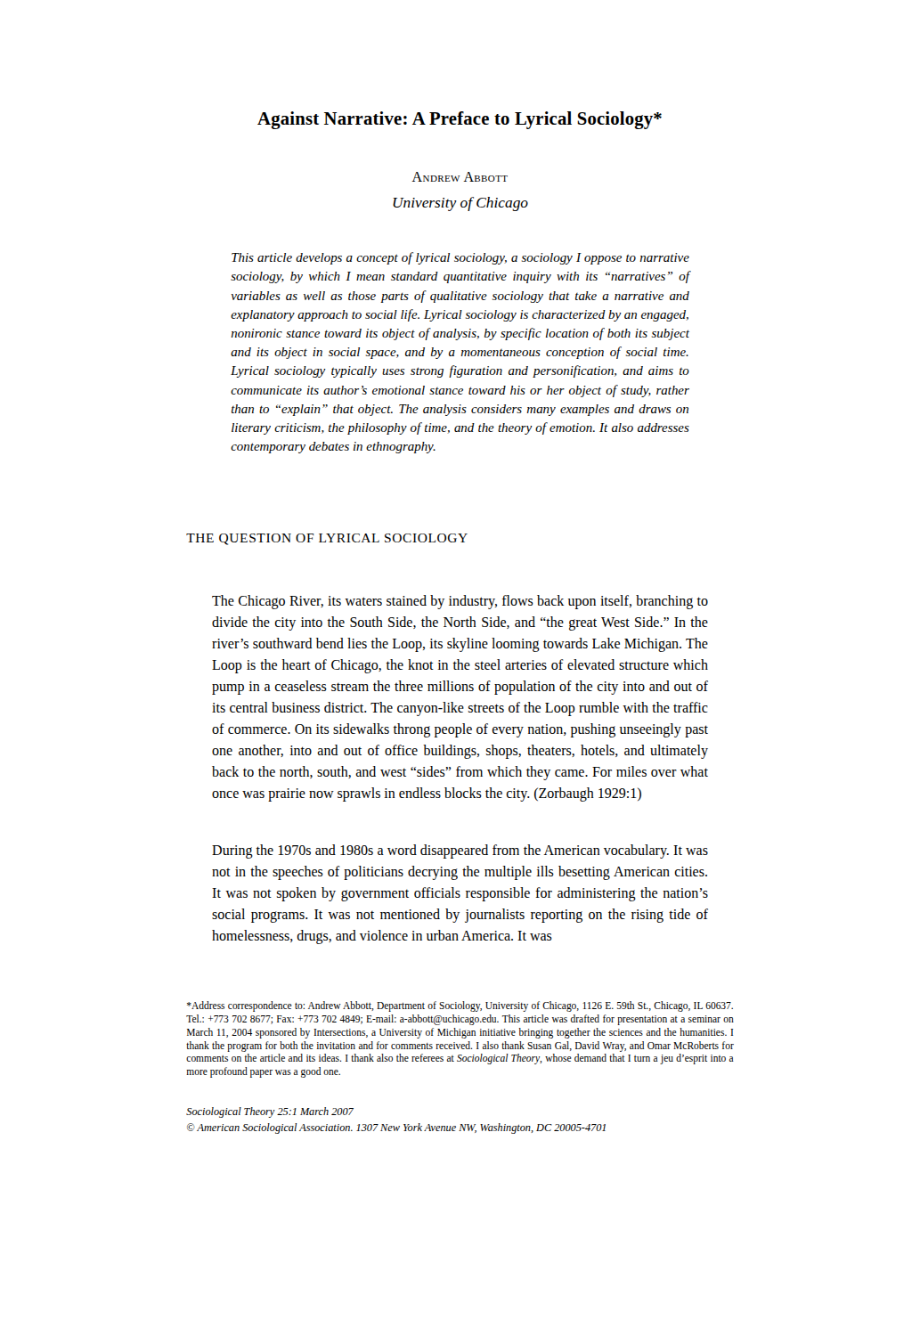Against Narrative: A Preface to Lyrical Sociology*
Andrew Abbott
University of Chicago
This article develops a concept of lyrical sociology, a sociology I oppose to narrative sociology, by which I mean standard quantitative inquiry with its “narratives” of variables as well as those parts of qualitative sociology that take a narrative and explanatory approach to social life. Lyrical sociology is characterized by an engaged, nonironic stance toward its object of analysis, by specific location of both its subject and its object in social space, and by a momentaneous conception of social time. Lyrical sociology typically uses strong figuration and personification, and aims to communicate its author’s emotional stance toward his or her object of study, rather than to “explain” that object. The analysis considers many examples and draws on literary criticism, the philosophy of time, and the theory of emotion. It also addresses contemporary debates in ethnography.
The Question of Lyrical Sociology
The Chicago River, its waters stained by industry, flows back upon itself, branching to divide the city into the South Side, the North Side, and “the great West Side.” In the river’s southward bend lies the Loop, its skyline looming towards Lake Michigan. The Loop is the heart of Chicago, the knot in the steel arteries of elevated structure which pump in a ceaseless stream the three millions of population of the city into and out of its central business district. The canyon-like streets of the Loop rumble with the traffic of commerce. On its sidewalks throng people of every nation, pushing unseeingly past one another, into and out of office buildings, shops, theaters, hotels, and ultimately back to the north, south, and west “sides” from which they came. For miles over what once was prairie now sprawls in endless blocks the city. (Zorbaugh 1929:1)
During the 1970s and 1980s a word disappeared from the American vocabulary. It was not in the speeches of politicians decrying the multiple ills besetting American cities. It was not spoken by government officials responsible for administering the nation’s social programs. It was not mentioned by journalists reporting on the rising tide of homelessness, drugs, and violence in urban America. It was
*Address correspondence to: Andrew Abbott, Department of Sociology, University of Chicago, 1126 E. 59th St., Chicago, IL 60637. Tel.: +773 702 8677; Fax: +773 702 4849; E-mail: a-abbott@uchicago.edu. This article was drafted for presentation at a seminar on March 11, 2004 sponsored by Intersections, a University of Michigan initiative bringing together the sciences and the humanities. I thank the program for both the invitation and for comments received. I also thank Susan Gal, David Wray, and Omar McRoberts for comments on the article and its ideas. I thank also the referees at Sociological Theory, whose demand that I turn a jeu d’esprit into a more profound paper was a good one.
Sociological Theory 25:1 March 2007
© American Sociological Association. 1307 New York Avenue NW, Washington, DC 20005-4701